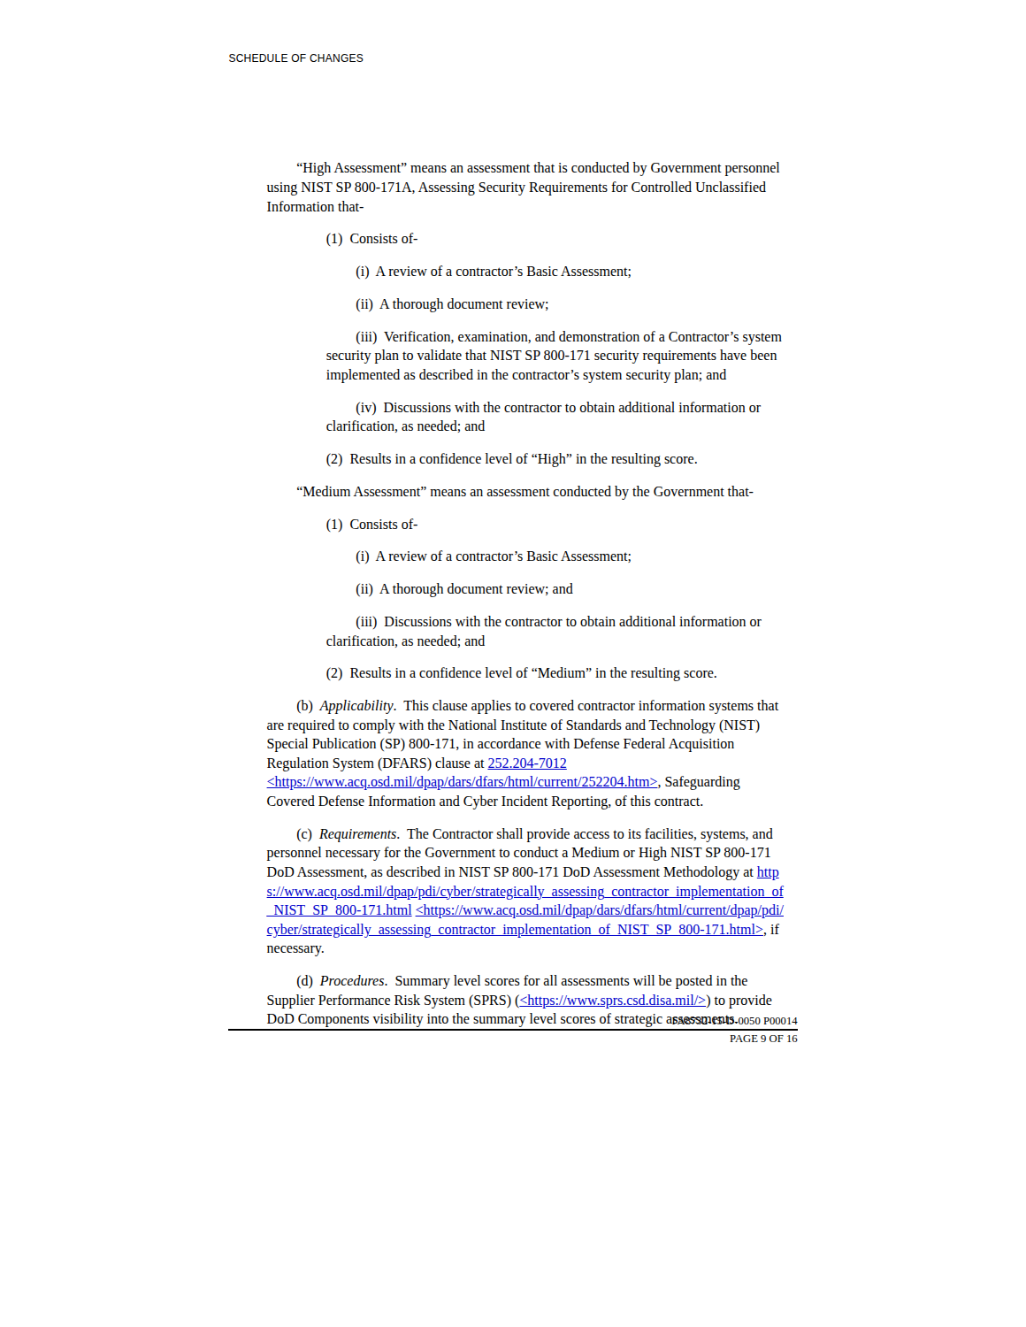SCHEDULE OF CHANGES
“High Assessment” means an assessment that is conducted by Government personnel using NIST SP 800-171A, Assessing Security Requirements for Controlled Unclassified Information that-
(1) Consists of-
(i) A review of a contractor’s Basic Assessment;
(ii) A thorough document review;
(iii) Verification, examination, and demonstration of a Contractor’s system security plan to validate that NIST SP 800-171 security requirements have been implemented as described in the contractor’s system security plan; and
(iv) Discussions with the contractor to obtain additional information or clarification, as needed; and
(2) Results in a confidence level of “High” in the resulting score.
“Medium Assessment” means an assessment conducted by the Government that-
(1) Consists of-
(i) A review of a contractor’s Basic Assessment;
(ii) A thorough document review; and
(iii) Discussions with the contractor to obtain additional information or clarification, as needed; and
(2) Results in a confidence level of “Medium” in the resulting score.
(b) Applicability. This clause applies to covered contractor information systems that are required to comply with the National Institute of Standards and Technology (NIST) Special Publication (SP) 800-171, in accordance with Defense Federal Acquisition Regulation System (DFARS) clause at 252.204-7012 <https://www.acq.osd.mil/dpap/dars/dfars/html/current/252204.htm>, Safeguarding Covered Defense Information and Cyber Incident Reporting, of this contract.
(c) Requirements. The Contractor shall provide access to its facilities, systems, and personnel necessary for the Government to conduct a Medium or High NIST SP 800-171 DoD Assessment, as described in NIST SP 800-171 DoD Assessment Methodology at https://www.acq.osd.mil/dpap/pdi/cyber/strategically_assessing_contractor_implementation_of_NIST_SP_800-171.html <https://www.acq.osd.mil/dpap/dars/dfars/html/current/dpap/pdi/cyber/strategically_assessing_contractor_implementation_of_NIST_SP_800-171.html>, if necessary.
(d) Procedures. Summary level scores for all assessments will be posted in the Supplier Performance Risk System (SPRS) (<https://www.sprs.csd.disa.mil/>) to provide DoD Components visibility into the summary level scores of strategic assessments.
FA8732-15-D-0050 P00014
PAGE 9 OF 16